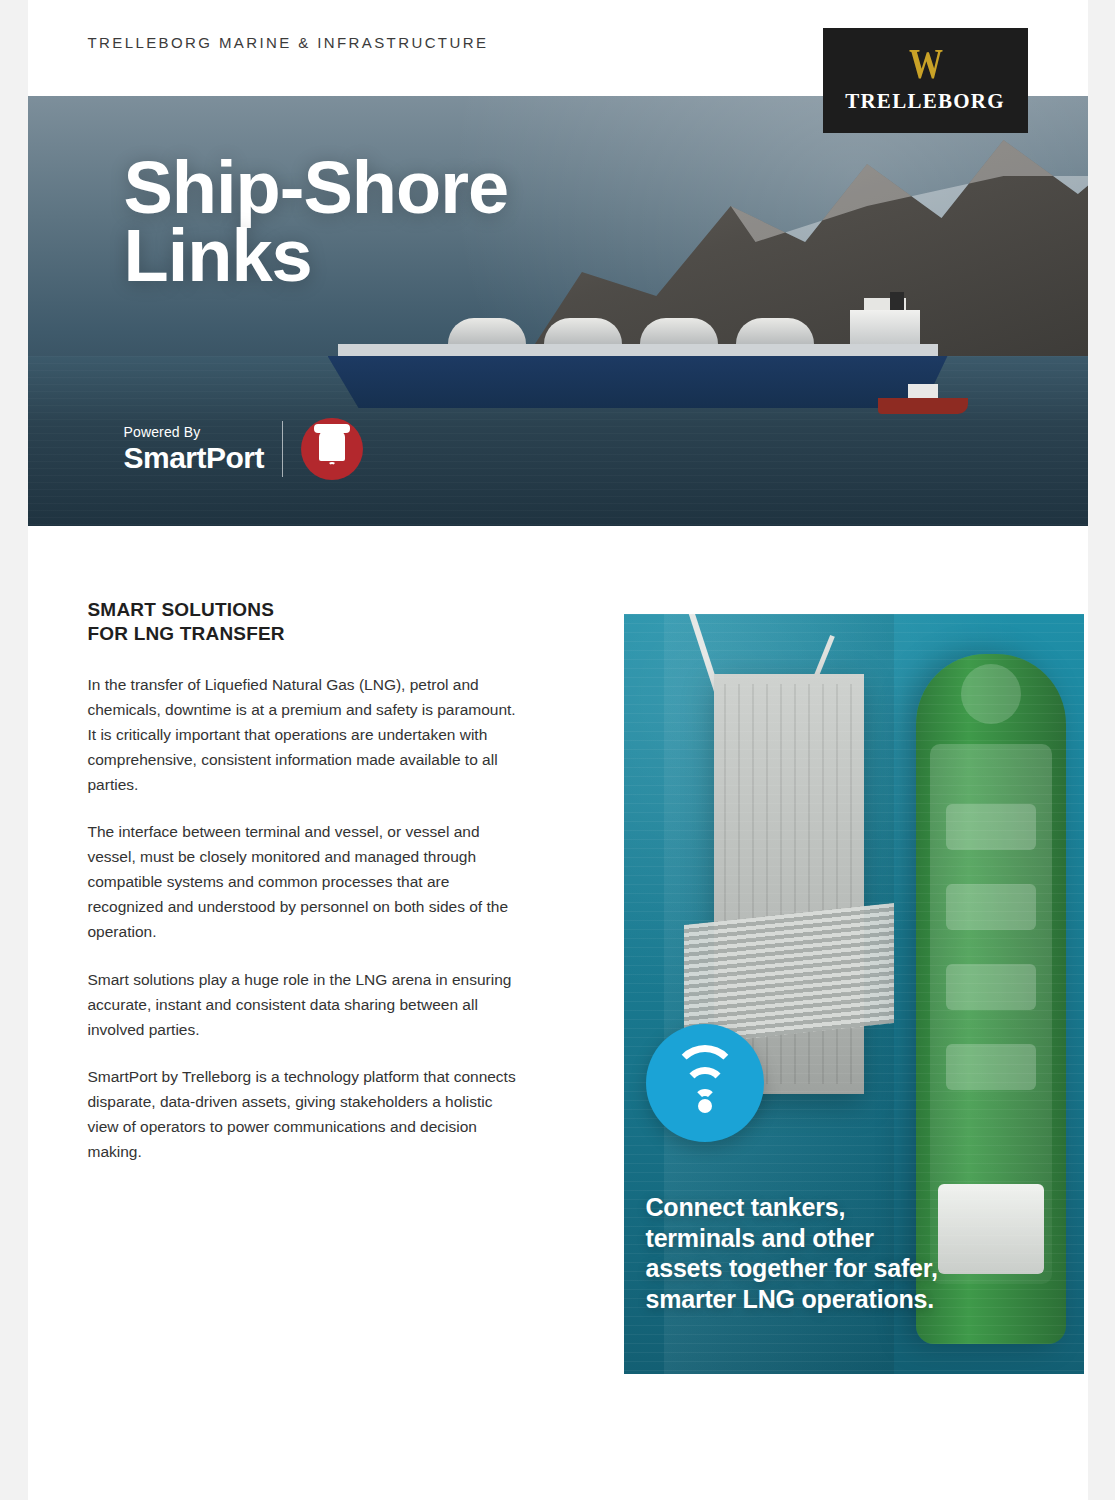Trelleborg Marine & Infrastructure
W
TRELLEBORG
Ship-ShoreLinks
Powered By SmartPort
Smart Solutions
for LNG Transfer
In the transfer of Liquefied Natural Gas (LNG), petrol and chemicals, downtime is at a premium and safety is paramount. It is critically important that operations are undertaken with comprehensive, consistent information made available to all parties.
The interface between terminal and vessel, or vessel and vessel, must be closely monitored and managed through compatible systems and common processes that are recognized and understood by personnel on both sides of the operation.
Smart solutions play a huge role in the LNG arena in ensuring accurate, instant and consistent data sharing between all involved parties.
SmartPort by Trelleborg is a technology platform that connects disparate, data-driven assets, giving stakeholders a holistic view of operators to power communications and decision making.
Connect tankers, terminals and other assets together for safer, smarter LNG operations.